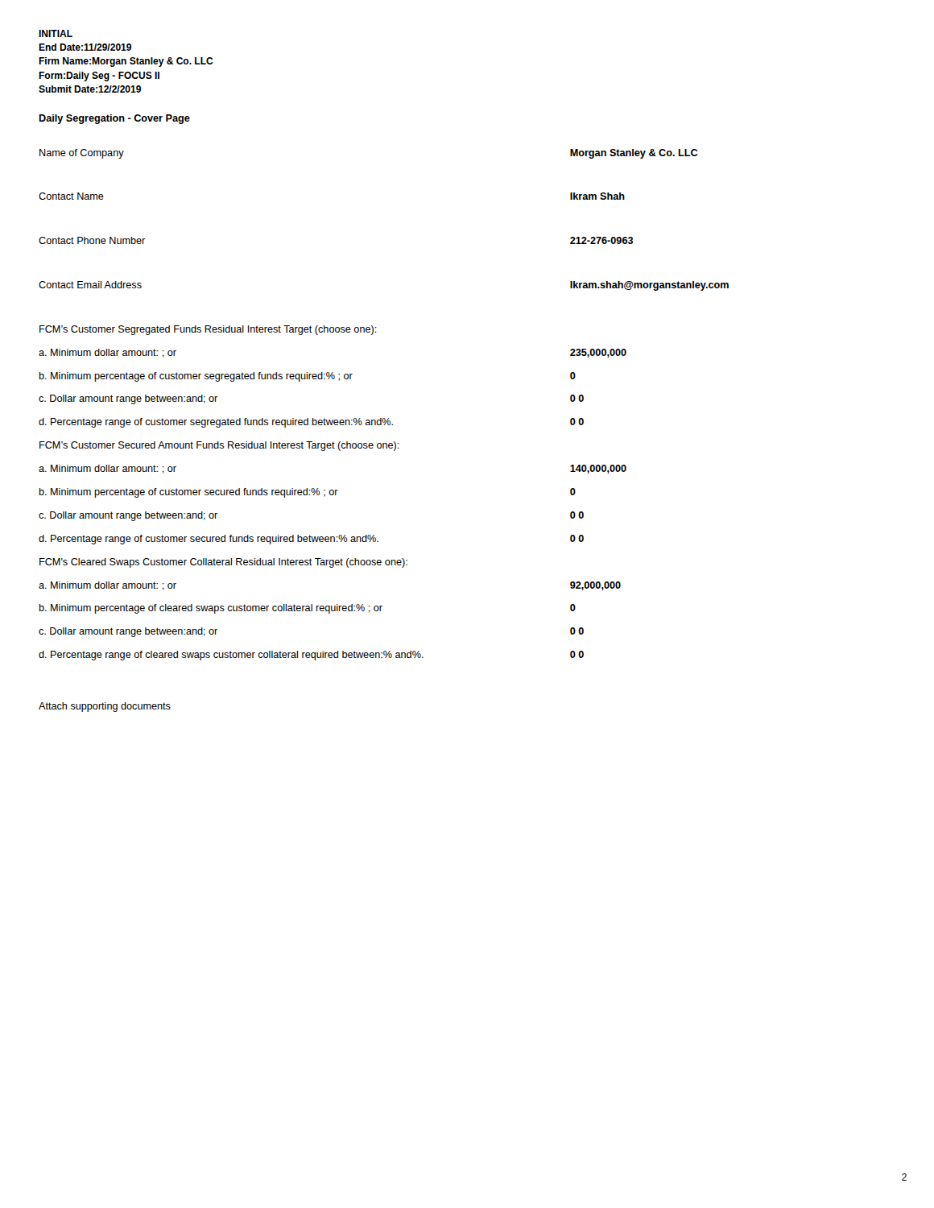INITIAL
End Date:11/29/2019
Firm Name:Morgan Stanley & Co. LLC
Form:Daily Seg - FOCUS II
Submit Date:12/2/2019
Daily Segregation - Cover Page
| Name of Company | Morgan Stanley & Co. LLC |
| Contact Name | Ikram Shah |
| Contact Phone Number | 212-276-0963 |
| Contact Email Address | Ikram.shah@morganstanley.com |
| FCM’s Customer Segregated Funds Residual Interest Target (choose one): |
| a. Minimum dollar amount: ; or | 235,000,000 |
| b. Minimum percentage of customer segregated funds required:% ; or | 0 |
| c. Dollar amount range between:and; or | 0 0 |
| d. Percentage range of customer segregated funds required between:% and%. | 0 0 |
| FCM’s Customer Secured Amount Funds Residual Interest Target (choose one): |
| a. Minimum dollar amount: ; or | 140,000,000 |
| b. Minimum percentage of customer secured funds required:% ; or | 0 |
| c. Dollar amount range between:and; or | 0 0 |
| d. Percentage range of customer secured funds required between:% and%. | 0 0 |
| FCM's Cleared Swaps Customer Collateral Residual Interest Target (choose one): |
| a. Minimum dollar amount: ; or | 92,000,000 |
| b. Minimum percentage of cleared swaps customer collateral required:% ; or | 0 |
| c. Dollar amount range between:and; or | 0 0 |
| d. Percentage range of cleared swaps customer collateral required between:% and%. | 0 0 |
Attach supporting documents
2